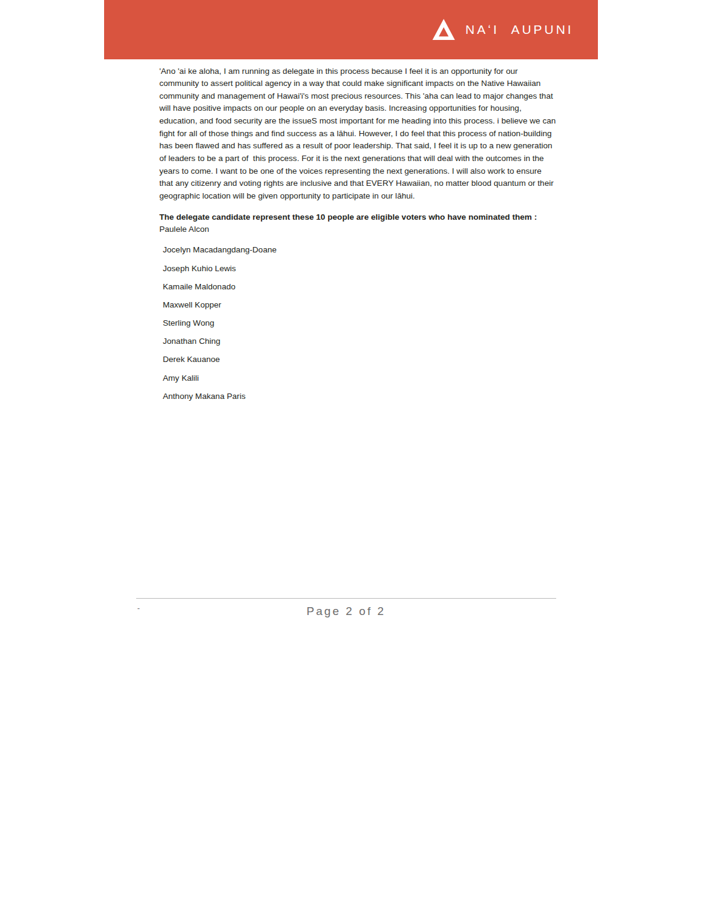NAʻI AUPUNI
'Ano 'ai ke aloha, I am running as delegate in this process because I feel it is an opportunity for our community to assert political agency in a way that could make significant impacts on the Native Hawaiian community and management of Hawai'i's most precious resources. This 'aha can lead to major changes that will have positive impacts on our people on an everyday basis. Increasing opportunities for housing, education, and food security are the issueS most important for me heading into this process. i believe we can fight for all of those things and find success as a lāhui. However, I do feel that this process of nation-building has been flawed and has suffered as a result of poor leadership. That said, I feel it is up to a new generation of leaders to be a part of this process. For it is the next generations that will deal with the outcomes in the years to come. I want to be one of the voices representing the next generations. I will also work to ensure that any citizenry and voting rights are inclusive and that EVERY Hawaiian, no matter blood quantum or their geographic location will be given opportunity to participate in our lāhui.
The delegate candidate represent these 10 people are eligible voters who have nominated them : Paulele Alcon
Jocelyn Macadangdang-Doane
Joseph Kuhio Lewis
Kamaile Maldonado
Maxwell Kopper
Sterling Wong
Jonathan Ching
Derek Kauanoe
Amy Kalili
Anthony Makana Paris
- Page 2 of 2